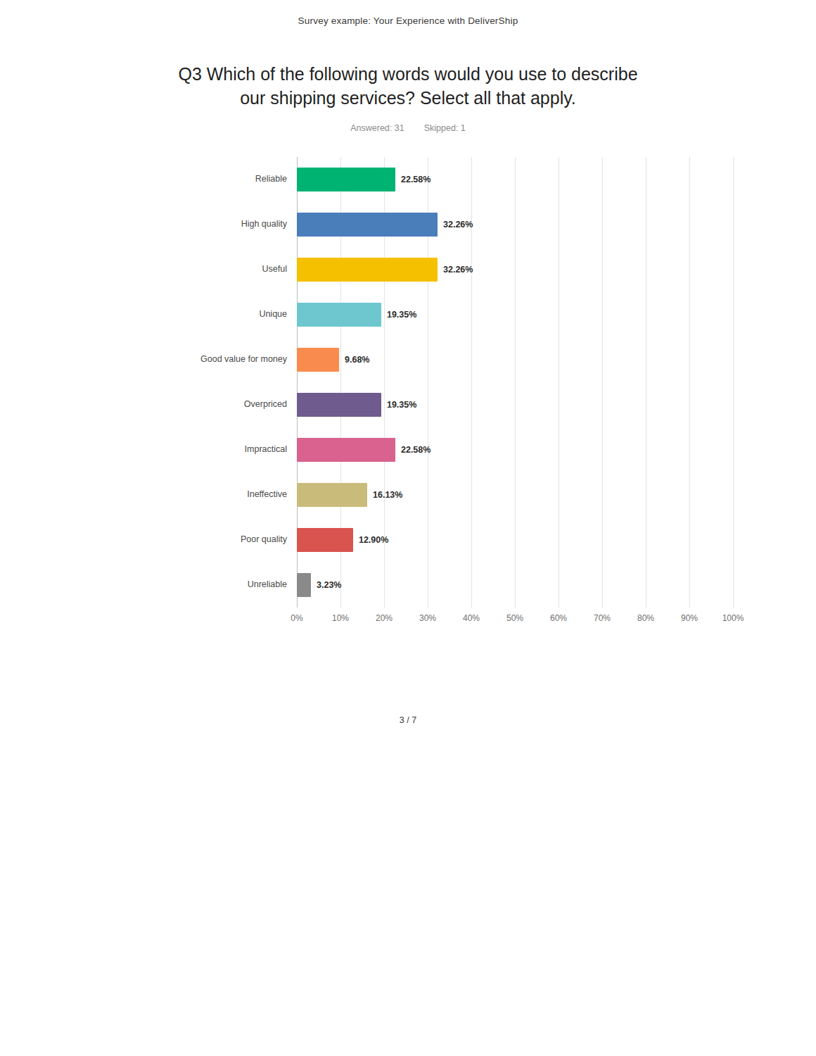Survey example: Your Experience with DeliverShip
Q3 Which of the following words would you use to describe our shipping services? Select all that apply.
Answered: 31 Skipped: 1
Reliable
22.58%
High quality
32.26%
Useful
32.26%
Unique
19.35%
Good value for money
9.68%
Overpriced
19.35%
Impractical
22.58%
Ineffective
16.13%
Poor quality
12.90%
Unreliable
3.23%
0% 10% 20% 30% 40% 50% 60% 70% 80% 90% 100%
3 / 7